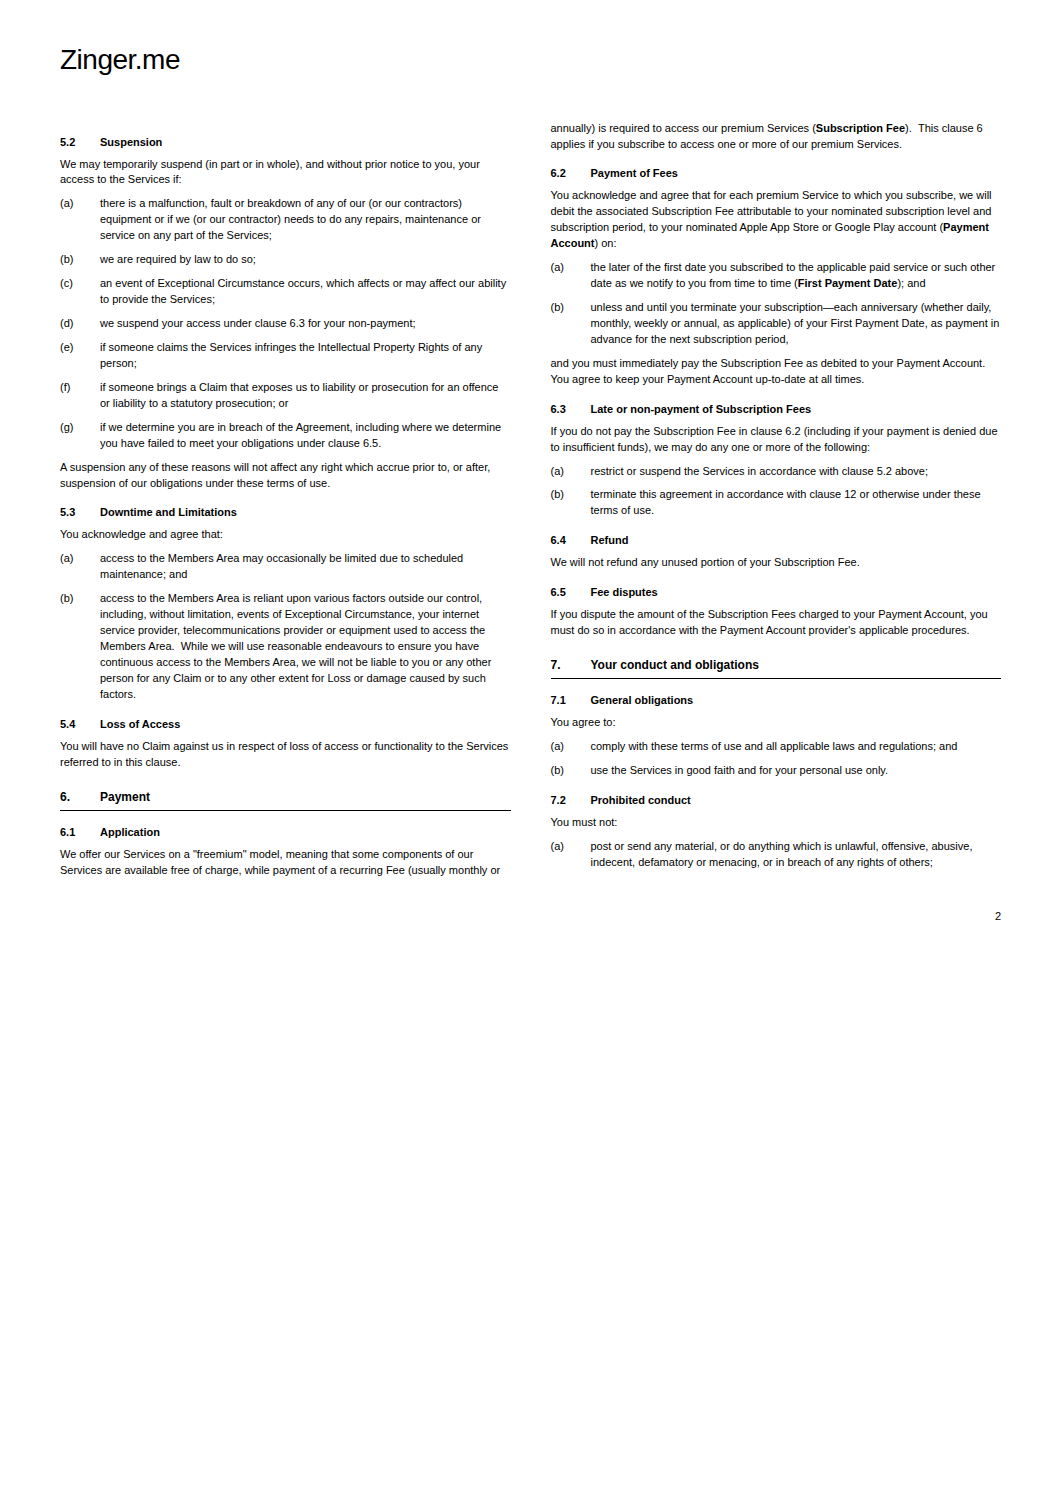Zinger.me
5.2 Suspension
We may temporarily suspend (in part or in whole), and without prior notice to you, your access to the Services if:
there is a malfunction, fault or breakdown of any of our (or our contractors) equipment or if we (or our contractor) needs to do any repairs, maintenance or service on any part of the Services;
we are required by law to do so;
an event of Exceptional Circumstance occurs, which affects or may affect our ability to provide the Services;
we suspend your access under clause 6.3 for your non-payment;
if someone claims the Services infringes the Intellectual Property Rights of any person;
if someone brings a Claim that exposes us to liability or prosecution for an offence or liability to a statutory prosecution; or
if we determine you are in breach of the Agreement, including where we determine you have failed to meet your obligations under clause 6.5.
A suspension any of these reasons will not affect any right which accrue prior to, or after, suspension of our obligations under these terms of use.
5.3 Downtime and Limitations
You acknowledge and agree that:
access to the Members Area may occasionally be limited due to scheduled maintenance; and
access to the Members Area is reliant upon various factors outside our control, including, without limitation, events of Exceptional Circumstance, your internet service provider, telecommunications provider or equipment used to access the Members Area. While we will use reasonable endeavours to ensure you have continuous access to the Members Area, we will not be liable to you or any other person for any Claim or to any other extent for Loss or damage caused by such factors.
5.4 Loss of Access
You will have no Claim against us in respect of loss of access or functionality to the Services referred to in this clause.
6. Payment
6.1 Application
We offer our Services on a "freemium" model, meaning that some components of our Services are available free of charge, while payment of a recurring Fee (usually monthly or annually) is required to access our premium Services (Subscription Fee). This clause 6 applies if you subscribe to access one or more of our premium Services.
6.2 Payment of Fees
You acknowledge and agree that for each premium Service to which you subscribe, we will debit the associated Subscription Fee attributable to your nominated subscription level and subscription period, to your nominated Apple App Store or Google Play account (Payment Account) on:
the later of the first date you subscribed to the applicable paid service or such other date as we notify to you from time to time (First Payment Date); and
unless and until you terminate your subscription—each anniversary (whether daily, monthly, weekly or annual, as applicable) of your First Payment Date, as payment in advance for the next subscription period,
and you must immediately pay the Subscription Fee as debited to your Payment Account. You agree to keep your Payment Account up-to-date at all times.
6.3 Late or non-payment of Subscription Fees
If you do not pay the Subscription Fee in clause 6.2 (including if your payment is denied due to insufficient funds), we may do any one or more of the following:
restrict or suspend the Services in accordance with clause 5.2 above;
terminate this agreement in accordance with clause 12 or otherwise under these terms of use.
6.4 Refund
We will not refund any unused portion of your Subscription Fee.
6.5 Fee disputes
If you dispute the amount of the Subscription Fees charged to your Payment Account, you must do so in accordance with the Payment Account provider's applicable procedures.
7. Your conduct and obligations
7.1 General obligations
You agree to:
comply with these terms of use and all applicable laws and regulations; and
use the Services in good faith and for your personal use only.
7.2 Prohibited conduct
You must not:
post or send any material, or do anything which is unlawful, offensive, abusive, indecent, defamatory or menacing, or in breach of any rights of others;
2